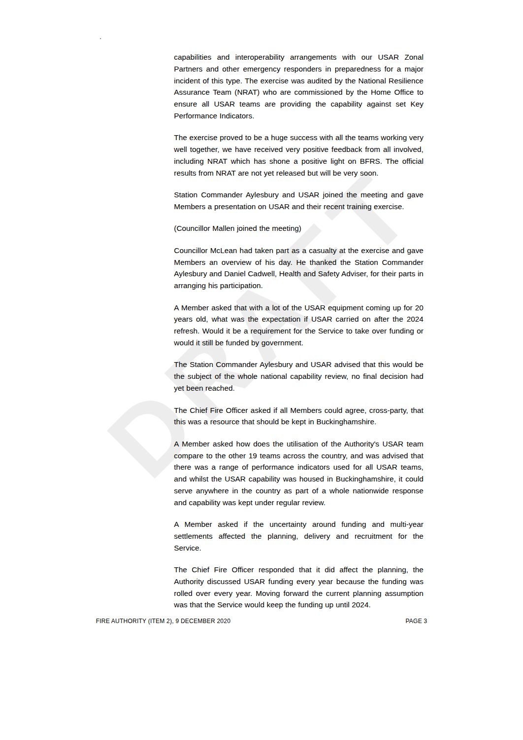DRAFT
.
capabilities and interoperability arrangements with our USAR Zonal Partners and other emergency responders in preparedness for a major incident of this type. The exercise was audited by the National Resilience Assurance Team (NRAT) who are commissioned by the Home Office to ensure all USAR teams are providing the capability against set Key Performance Indicators.
The exercise proved to be a huge success with all the teams working very well together, we have received very positive feedback from all involved, including NRAT which has shone a positive light on BFRS. The official results from NRAT are not yet released but will be very soon.
Station Commander Aylesbury and USAR joined the meeting and gave Members a presentation on USAR and their recent training exercise.
(Councillor Mallen joined the meeting)
Councillor McLean had taken part as a casualty at the exercise and gave Members an overview of his day. He thanked the Station Commander Aylesbury and Daniel Cadwell, Health and Safety Adviser, for their parts in arranging his participation.
A Member asked that with a lot of the USAR equipment coming up for 20 years old, what was the expectation if USAR carried on after the 2024 refresh. Would it be a requirement for the Service to take over funding or would it still be funded by government.
The Station Commander Aylesbury and USAR advised that this would be the subject of the whole national capability review, no final decision had yet been reached.
The Chief Fire Officer asked if all Members could agree, cross-party, that this was a resource that should be kept in Buckinghamshire.
A Member asked how does the utilisation of the Authority's USAR team compare to the other 19 teams across the country, and was advised that there was a range of performance indicators used for all USAR teams, and whilst the USAR capability was housed in Buckinghamshire, it could serve anywhere in the country as part of a whole nationwide response and capability was kept under regular review.
A Member asked if the uncertainty around funding and multi-year settlements affected the planning, delivery and recruitment for the Service.
The Chief Fire Officer responded that it did affect the planning, the Authority discussed USAR funding every year because the funding was rolled over every year. Moving forward the current planning assumption was that the Service would keep the funding up until 2024.
FIRE AUTHORITY (ITEM 2), 9 DECEMBER 2020 PAGE 3